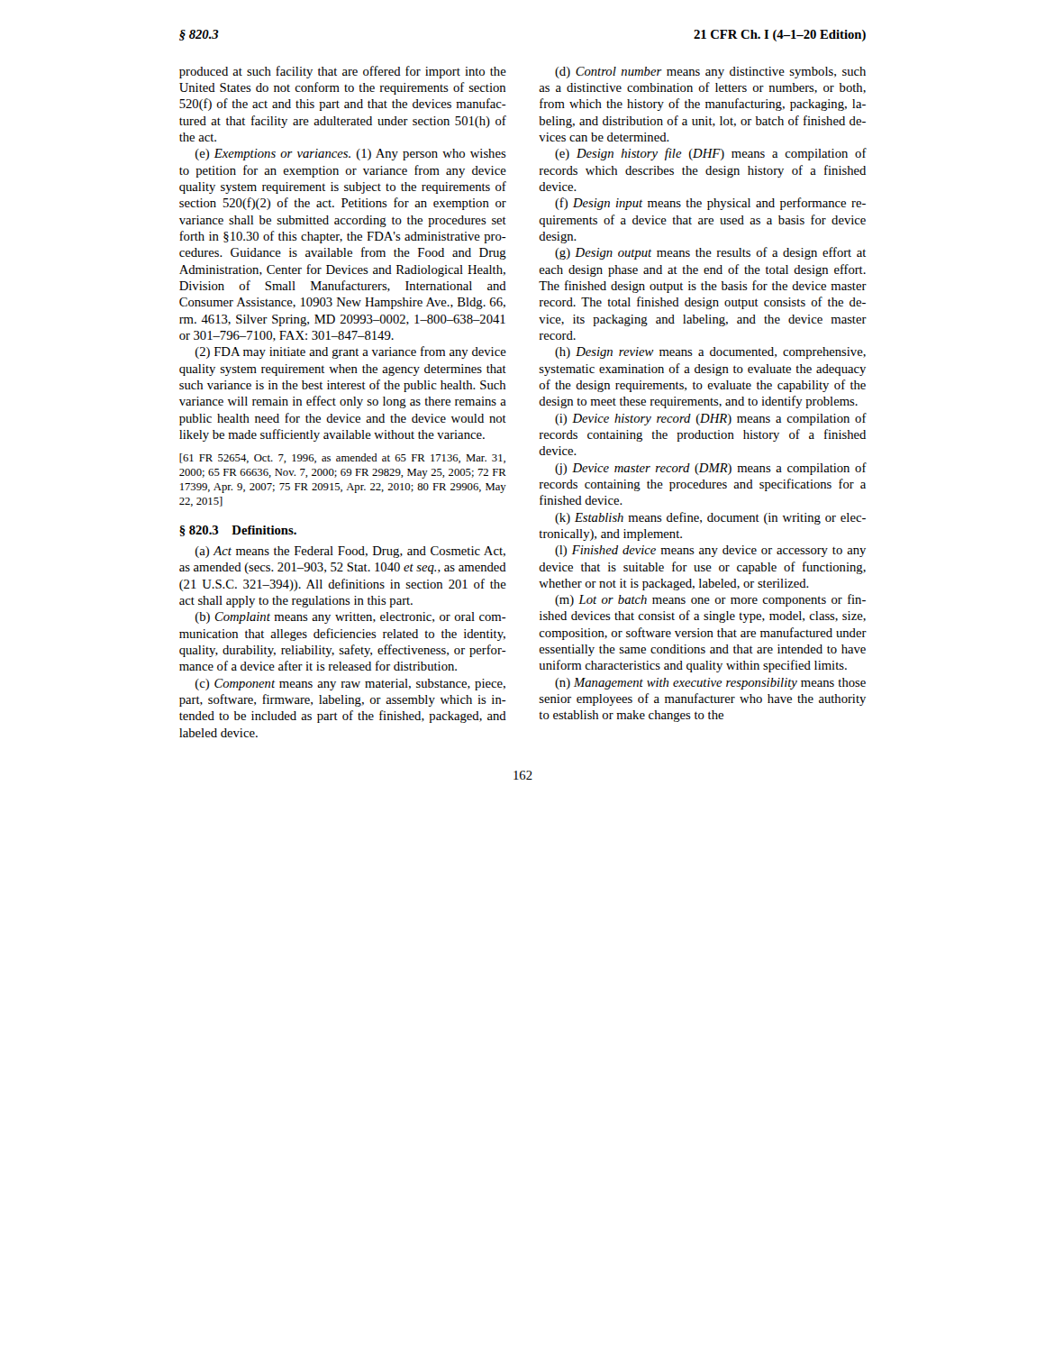§ 820.3 21 CFR Ch. I (4–1–20 Edition)
produced at such facility that are offered for import into the United States do not conform to the requirements of section 520(f) of the act and this part and that the devices manufactured at that facility are adulterated under section 501(h) of the act.
(e) Exemptions or variances. (1) Any person who wishes to petition for an exemption or variance from any device quality system requirement is subject to the requirements of section 520(f)(2) of the act. Petitions for an exemption or variance shall be submitted according to the procedures set forth in §10.30 of this chapter, the FDA's administrative procedures. Guidance is available from the Food and Drug Administration, Center for Devices and Radiological Health, Division of Small Manufacturers, International and Consumer Assistance, 10903 New Hampshire Ave., Bldg. 66, rm. 4613, Silver Spring, MD 20993–0002, 1–800–638–2041 or 301–796–7100, FAX: 301–847–8149.
(2) FDA may initiate and grant a variance from any device quality system requirement when the agency determines that such variance is in the best interest of the public health. Such variance will remain in effect only so long as there remains a public health need for the device and the device would not likely be made sufficiently available without the variance.
[61 FR 52654, Oct. 7, 1996, as amended at 65 FR 17136, Mar. 31, 2000; 65 FR 66636, Nov. 7, 2000; 69 FR 29829, May 25, 2005; 72 FR 17399, Apr. 9, 2007; 75 FR 20915, Apr. 22, 2010; 80 FR 29906, May 22, 2015]
§ 820.3 Definitions.
(a) Act means the Federal Food, Drug, and Cosmetic Act, as amended (secs. 201–903, 52 Stat. 1040 et seq., as amended (21 U.S.C. 321–394)). All definitions in section 201 of the act shall apply to the regulations in this part.
(b) Complaint means any written, electronic, or oral communication that alleges deficiencies related to the identity, quality, durability, reliability, safety, effectiveness, or performance of a device after it is released for distribution.
(c) Component means any raw material, substance, piece, part, software, firmware, labeling, or assembly which is intended to be included as part of the finished, packaged, and labeled device.
(d) Control number means any distinctive symbols, such as a distinctive combination of letters or numbers, or both, from which the history of the manufacturing, packaging, labeling, and distribution of a unit, lot, or batch of finished devices can be determined.
(e) Design history file (DHF) means a compilation of records which describes the design history of a finished device.
(f) Design input means the physical and performance requirements of a device that are used as a basis for device design.
(g) Design output means the results of a design effort at each design phase and at the end of the total design effort. The finished design output is the basis for the device master record. The total finished design output consists of the device, its packaging and labeling, and the device master record.
(h) Design review means a documented, comprehensive, systematic examination of a design to evaluate the adequacy of the design requirements, to evaluate the capability of the design to meet these requirements, and to identify problems.
(i) Device history record (DHR) means a compilation of records containing the production history of a finished device.
(j) Device master record (DMR) means a compilation of records containing the procedures and specifications for a finished device.
(k) Establish means define, document (in writing or electronically), and implement.
(l) Finished device means any device or accessory to any device that is suitable for use or capable of functioning, whether or not it is packaged, labeled, or sterilized.
(m) Lot or batch means one or more components or finished devices that consist of a single type, model, class, size, composition, or software version that are manufactured under essentially the same conditions and that are intended to have uniform characteristics and quality within specified limits.
(n) Management with executive responsibility means those senior employees of a manufacturer who have the authority to establish or make changes to the
162